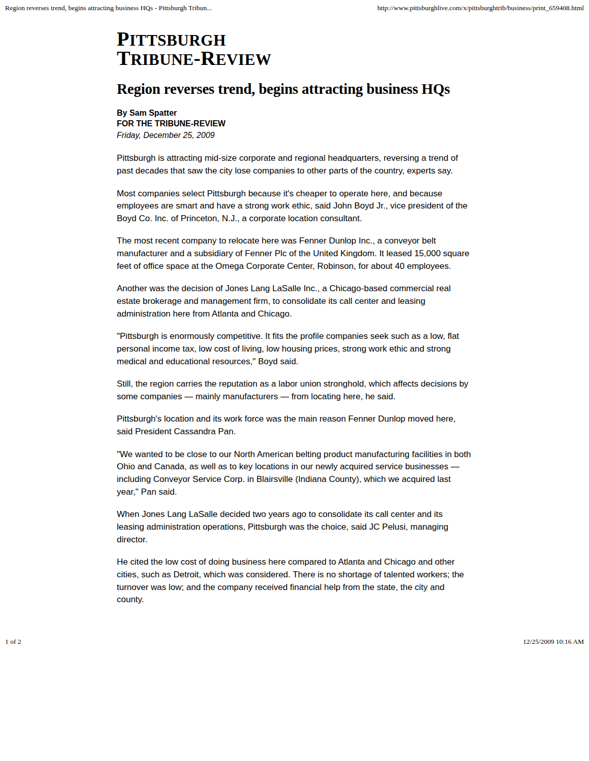Region reverses trend, begins attracting business HQs - Pittsburgh Tribun... http://www.pittsburghlive.com/x/pittsburghtrib/business/print_659408.html
PITTSBURGH
TRIBUNE-REVIEW
Region reverses trend, begins attracting business HQs
By Sam Spatter
FOR THE TRIBUNE-REVIEW
Friday, December 25, 2009
Pittsburgh is attracting mid-size corporate and regional headquarters, reversing a trend of past decades that saw the city lose companies to other parts of the country, experts say.
Most companies select Pittsburgh because it's cheaper to operate here, and because employees are smart and have a strong work ethic, said John Boyd Jr., vice president of the Boyd Co. Inc. of Princeton, N.J., a corporate location consultant.
The most recent company to relocate here was Fenner Dunlop Inc., a conveyor belt manufacturer and a subsidiary of Fenner Plc of the United Kingdom. It leased 15,000 square feet of office space at the Omega Corporate Center, Robinson, for about 40 employees.
Another was the decision of Jones Lang LaSalle Inc., a Chicago-based commercial real estate brokerage and management firm, to consolidate its call center and leasing administration here from Atlanta and Chicago.
"Pittsburgh is enormously competitive. It fits the profile companies seek such as a low, flat personal income tax, low cost of living, low housing prices, strong work ethic and strong medical and educational resources," Boyd said.
Still, the region carries the reputation as a labor union stronghold, which affects decisions by some companies — mainly manufacturers — from locating here, he said.
Pittsburgh's location and its work force was the main reason Fenner Dunlop moved here, said President Cassandra Pan.
"We wanted to be close to our North American belting product manufacturing facilities in both Ohio and Canada, as well as to key locations in our newly acquired service businesses — including Conveyor Service Corp. in Blairsville (Indiana County), which we acquired last year," Pan said.
When Jones Lang LaSalle decided two years ago to consolidate its call center and its leasing administration operations, Pittsburgh was the choice, said JC Pelusi, managing director.
He cited the low cost of doing business here compared to Atlanta and Chicago and other cities, such as Detroit, which was considered. There is no shortage of talented workers; the turnover was low; and the company received financial help from the state, the city and county.
1 of 2 12/25/2009 10:16 AM